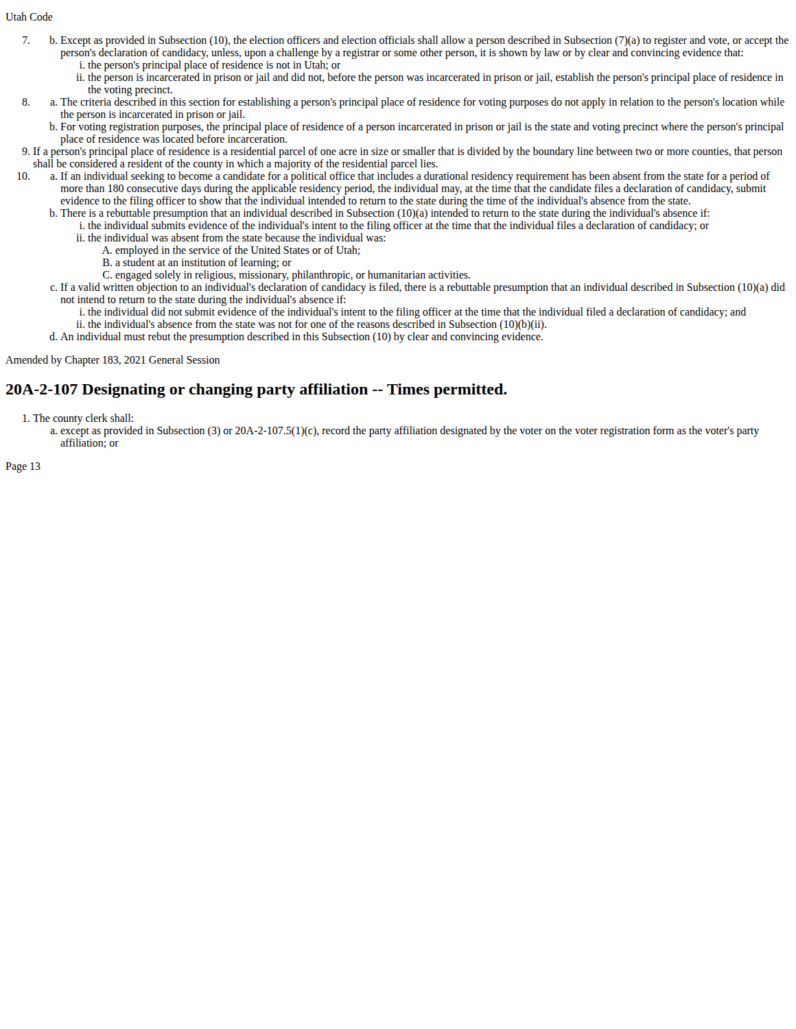Utah Code
Except as provided in Subsection (10), the election officers and election officials shall allow a person described in Subsection (7)(a) to register and vote, or accept the person's declaration of candidacy, unless, upon a challenge by a registrar or some other person, it is shown by law or by clear and convincing evidence that:
the person's principal place of residence is not in Utah; or
the person is incarcerated in prison or jail and did not, before the person was incarcerated in prison or jail, establish the person's principal place of residence in the voting precinct.
The criteria described in this section for establishing a person's principal place of residence for voting purposes do not apply in relation to the person's location while the person is incarcerated in prison or jail.
For voting registration purposes, the principal place of residence of a person incarcerated in prison or jail is the state and voting precinct where the person's principal place of residence was located before incarceration.
If a person's principal place of residence is a residential parcel of one acre in size or smaller that is divided by the boundary line between two or more counties, that person shall be considered a resident of the county in which a majority of the residential parcel lies.
If an individual seeking to become a candidate for a political office that includes a durational residency requirement has been absent from the state for a period of more than 180 consecutive days during the applicable residency period, the individual may, at the time that the candidate files a declaration of candidacy, submit evidence to the filing officer to show that the individual intended to return to the state during the time of the individual's absence from the state.
There is a rebuttable presumption that an individual described in Subsection (10)(a) intended to return to the state during the individual's absence if:
the individual submits evidence of the individual's intent to the filing officer at the time that the individual files a declaration of candidacy; or
the individual was absent from the state because the individual was:
employed in the service of the United States or of Utah;
a student at an institution of learning; or
engaged solely in religious, missionary, philanthropic, or humanitarian activities.
If a valid written objection to an individual's declaration of candidacy is filed, there is a rebuttable presumption that an individual described in Subsection (10)(a) did not intend to return to the state during the individual's absence if:
the individual did not submit evidence of the individual's intent to the filing officer at the time that the individual filed a declaration of candidacy; and
the individual's absence from the state was not for one of the reasons described in Subsection (10)(b)(ii).
An individual must rebut the presumption described in this Subsection (10) by clear and convincing evidence.
Amended by Chapter 183, 2021 General Session
20A-2-107 Designating or changing party affiliation -- Times permitted.
The county clerk shall:
except as provided in Subsection (3) or 20A-2-107.5(1)(c), record the party affiliation designated by the voter on the voter registration form as the voter's party affiliation; or
Page 13